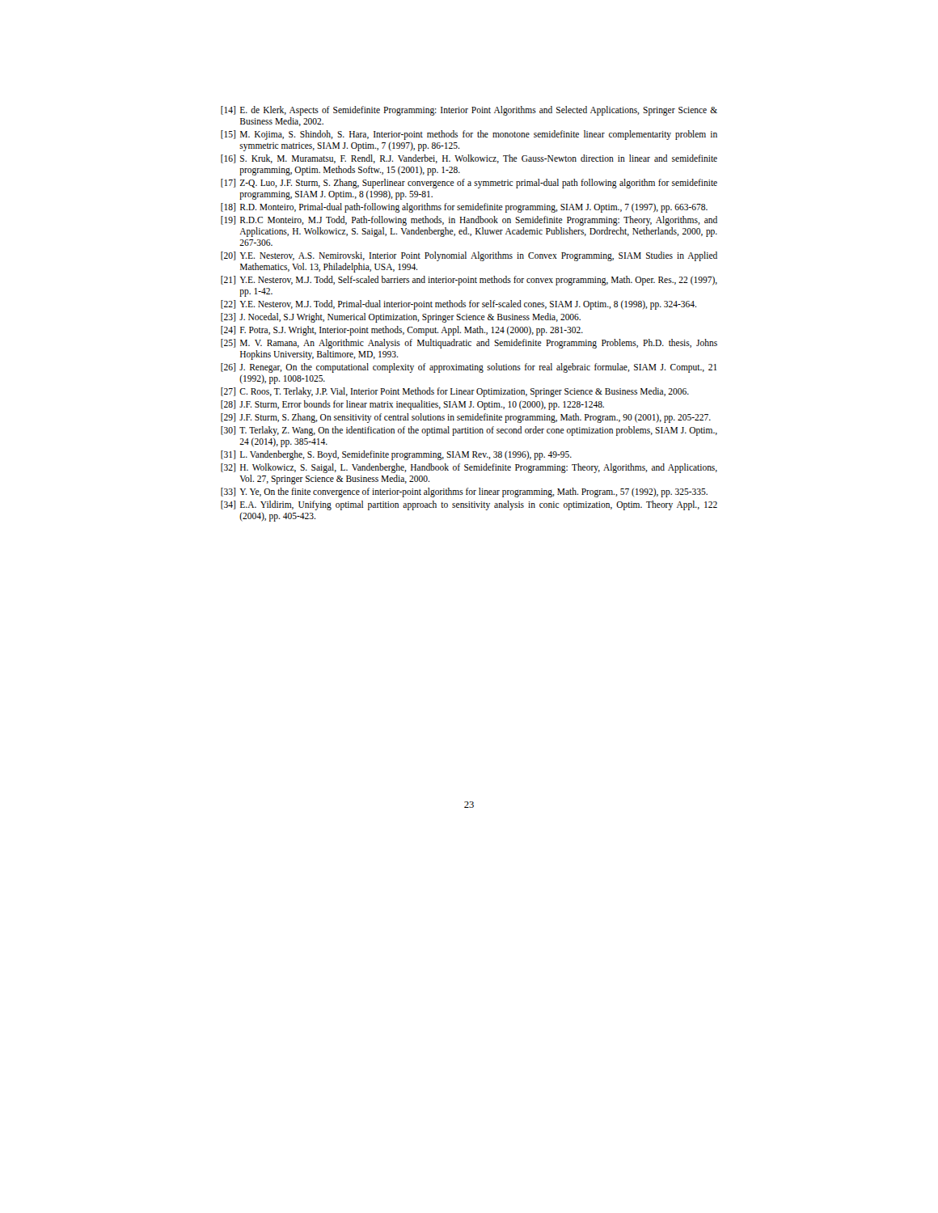[14] E. de Klerk, Aspects of Semidefinite Programming: Interior Point Algorithms and Selected Applications, Springer Science & Business Media, 2002.
[15] M. Kojima, S. Shindoh, S. Hara, Interior-point methods for the monotone semidefinite linear complementarity problem in symmetric matrices, SIAM J. Optim., 7 (1997), pp. 86-125.
[16] S. Kruk, M. Muramatsu, F. Rendl, R.J. Vanderbei, H. Wolkowicz, The Gauss-Newton direction in linear and semidefinite programming, Optim. Methods Softw., 15 (2001), pp. 1-28.
[17] Z-Q. Luo, J.F. Sturm, S. Zhang, Superlinear convergence of a symmetric primal-dual path following algorithm for semidefinite programming, SIAM J. Optim., 8 (1998), pp. 59-81.
[18] R.D. Monteiro, Primal-dual path-following algorithms for semidefinite programming, SIAM J. Optim., 7 (1997), pp. 663-678.
[19] R.D.C Monteiro, M.J Todd, Path-following methods, in Handbook on Semidefinite Programming: Theory, Algorithms, and Applications, H. Wolkowicz, S. Saigal, L. Vandenberghe, ed., Kluwer Academic Publishers, Dordrecht, Netherlands, 2000, pp. 267-306.
[20] Y.E. Nesterov, A.S. Nemirovski, Interior Point Polynomial Algorithms in Convex Programming, SIAM Studies in Applied Mathematics, Vol. 13, Philadelphia, USA, 1994.
[21] Y.E. Nesterov, M.J. Todd, Self-scaled barriers and interior-point methods for convex programming, Math. Oper. Res., 22 (1997), pp. 1-42.
[22] Y.E. Nesterov, M.J. Todd, Primal-dual interior-point methods for self-scaled cones, SIAM J. Optim., 8 (1998), pp. 324-364.
[23] J. Nocedal, S.J Wright, Numerical Optimization, Springer Science & Business Media, 2006.
[24] F. Potra, S.J. Wright, Interior-point methods, Comput. Appl. Math., 124 (2000), pp. 281-302.
[25] M. V. Ramana, An Algorithmic Analysis of Multiquadratic and Semidefinite Programming Problems, Ph.D. thesis, Johns Hopkins University, Baltimore, MD, 1993.
[26] J. Renegar, On the computational complexity of approximating solutions for real algebraic formulae, SIAM J. Comput., 21 (1992), pp. 1008-1025.
[27] C. Roos, T. Terlaky, J.P. Vial, Interior Point Methods for Linear Optimization, Springer Science & Business Media, 2006.
[28] J.F. Sturm, Error bounds for linear matrix inequalities, SIAM J. Optim., 10 (2000), pp. 1228-1248.
[29] J.F. Sturm, S. Zhang, On sensitivity of central solutions in semidefinite programming, Math. Program., 90 (2001), pp. 205-227.
[30] T. Terlaky, Z. Wang, On the identification of the optimal partition of second order cone optimization problems, SIAM J. Optim., 24 (2014), pp. 385-414.
[31] L. Vandenberghe, S. Boyd, Semidefinite programming, SIAM Rev., 38 (1996), pp. 49-95.
[32] H. Wolkowicz, S. Saigal, L. Vandenberghe, Handbook of Semidefinite Programming: Theory, Algorithms, and Applications, Vol. 27, Springer Science & Business Media, 2000.
[33] Y. Ye, On the finite convergence of interior-point algorithms for linear programming, Math. Program., 57 (1992), pp. 325-335.
[34] E.A. Yildirim, Unifying optimal partition approach to sensitivity analysis in conic optimization, Optim. Theory Appl., 122 (2004), pp. 405-423.
23